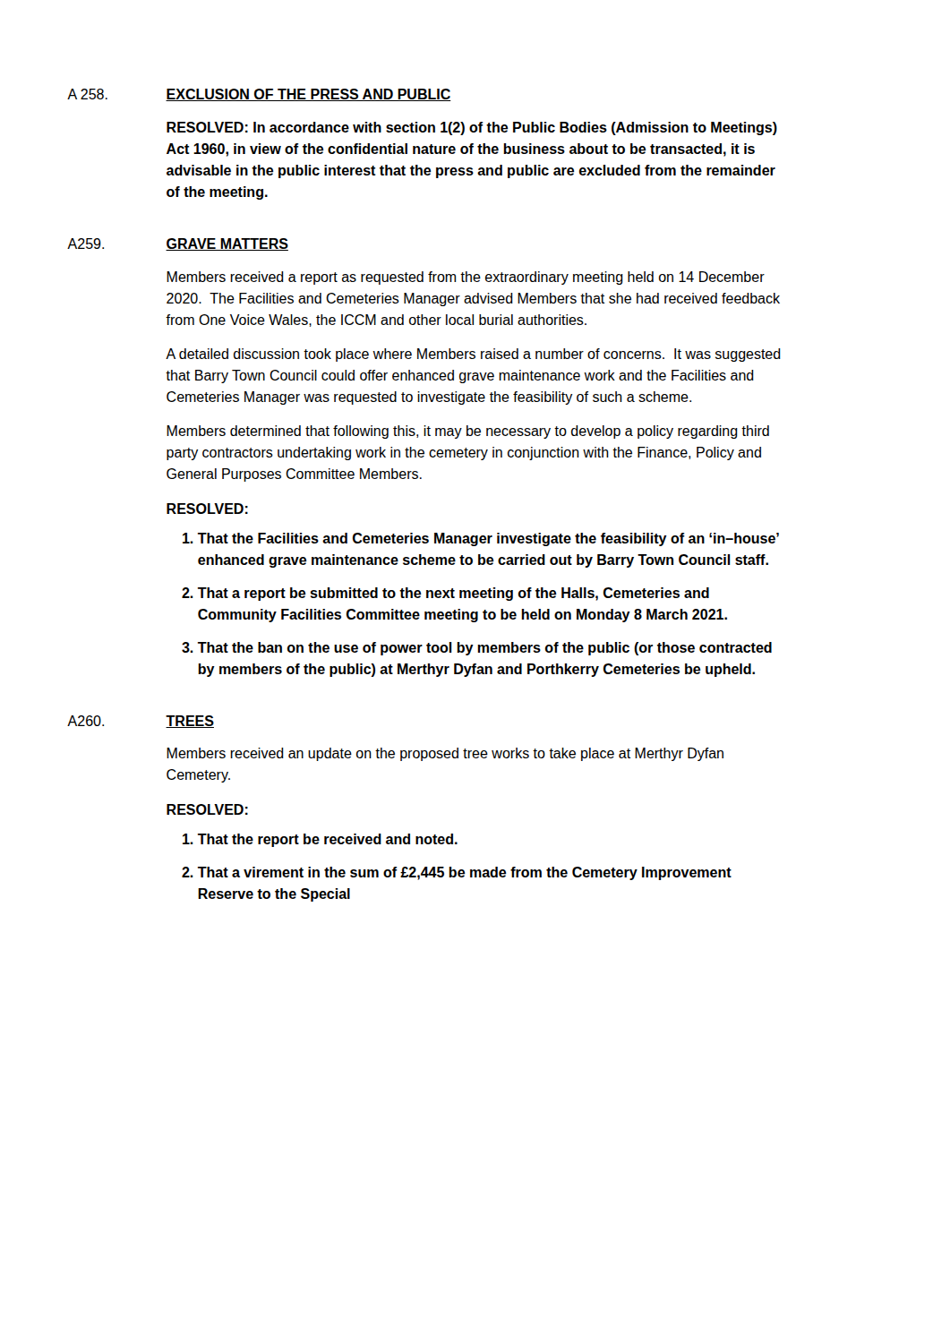A 258.
EXCLUSION OF THE PRESS AND PUBLIC
RESOLVED: In accordance with section 1(2) of the Public Bodies (Admission to Meetings) Act 1960, in view of the confidential nature of the business about to be transacted, it is advisable in the public interest that the press and public are excluded from the remainder of the meeting.
A259.
GRAVE MATTERS
Members received a report as requested from the extraordinary meeting held on 14 December 2020. The Facilities and Cemeteries Manager advised Members that she had received feedback from One Voice Wales, the ICCM and other local burial authorities.
A detailed discussion took place where Members raised a number of concerns. It was suggested that Barry Town Council could offer enhanced grave maintenance work and the Facilities and Cemeteries Manager was requested to investigate the feasibility of such a scheme.
Members determined that following this, it may be necessary to develop a policy regarding third party contractors undertaking work in the cemetery in conjunction with the Finance, Policy and General Purposes Committee Members.
RESOLVED:
That the Facilities and Cemeteries Manager investigate the feasibility of an ‘in–house’ enhanced grave maintenance scheme to be carried out by Barry Town Council staff.
That a report be submitted to the next meeting of the Halls, Cemeteries and Community Facilities Committee meeting to be held on Monday 8 March 2021.
That the ban on the use of power tool by members of the public (or those contracted by members of the public) at Merthyr Dyfan and Porthkerry Cemeteries be upheld.
A260.
TREES
Members received an update on the proposed tree works to take place at Merthyr Dyfan Cemetery.
RESOLVED:
That the report be received and noted.
That a virement in the sum of £2,445 be made from the Cemetery Improvement Reserve to the Special